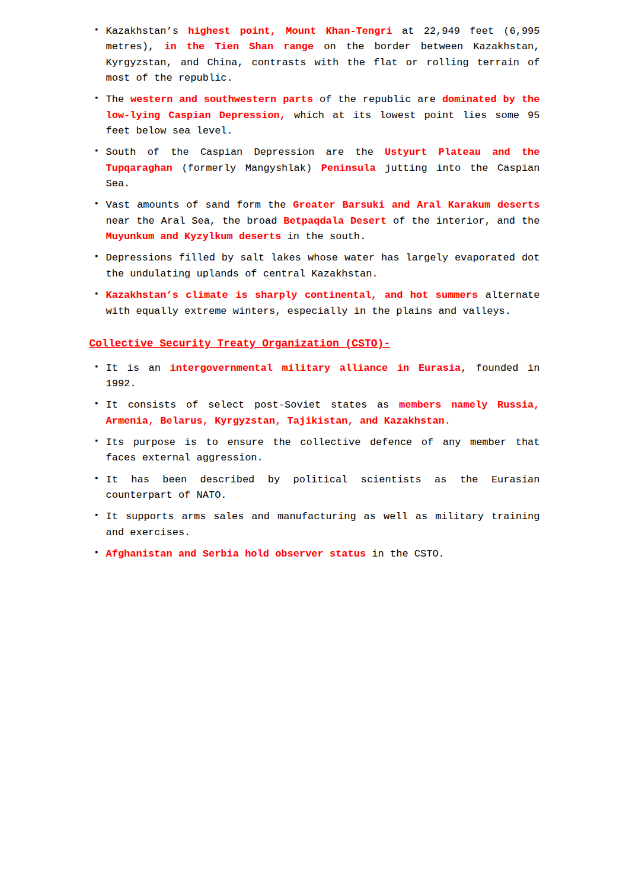Kazakhstan’s highest point, Mount Khan-Tengri at 22,949 feet (6,995 metres), in the Tien Shan range on the border between Kazakhstan, Kyrgyzstan, and China, contrasts with the flat or rolling terrain of most of the republic.
The western and southwestern parts of the republic are dominated by the low-lying Caspian Depression, which at its lowest point lies some 95 feet below sea level.
South of the Caspian Depression are the Ustyurt Plateau and the Tupqaraghan (formerly Mangyshlak) Peninsula jutting into the Caspian Sea.
Vast amounts of sand form the Greater Barsuki and Aral Karakum deserts near the Aral Sea, the broad Betpaqdala Desert of the interior, and the Muyunkum and Kyzylkum deserts in the south.
Depressions filled by salt lakes whose water has largely evaporated dot the undulating uplands of central Kazakhstan.
Kazakhstan’s climate is sharply continental, and hot summers alternate with equally extreme winters, especially in the plains and valleys.
Collective Security Treaty Organization (CSTO)-
It is an intergovernmental military alliance in Eurasia, founded in 1992.
It consists of select post-Soviet states as members namely Russia, Armenia, Belarus, Kyrgyzstan, Tajikistan, and Kazakhstan.
Its purpose is to ensure the collective defence of any member that faces external aggression.
It has been described by political scientists as the Eurasian counterpart of NATO.
It supports arms sales and manufacturing as well as military training and exercises.
Afghanistan and Serbia hold observer status in the CSTO.